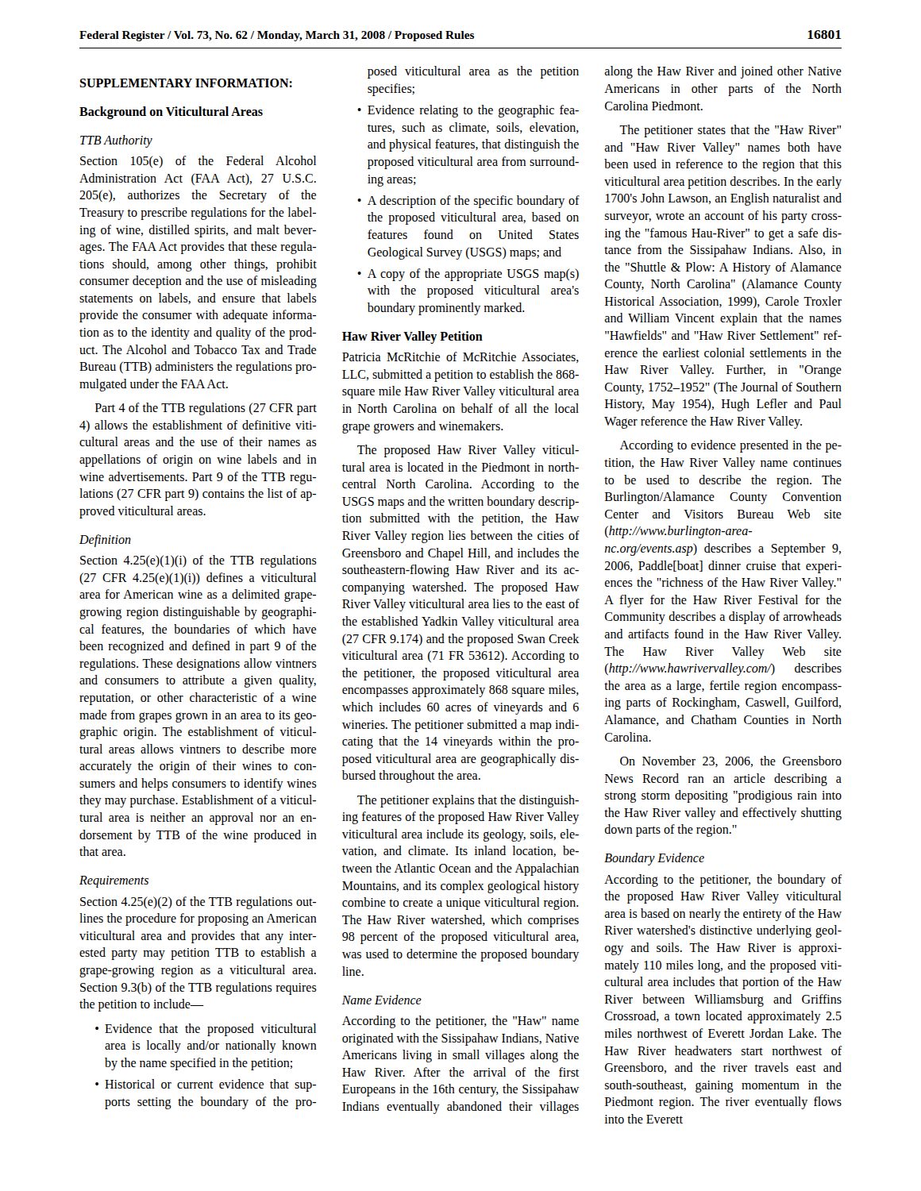Federal Register / Vol. 73, No. 62 / Monday, March 31, 2008 / Proposed Rules
16801
SUPPLEMENTARY INFORMATION:
Background on Viticultural Areas
TTB Authority
Section 105(e) of the Federal Alcohol Administration Act (FAA Act), 27 U.S.C. 205(e), authorizes the Secretary of the Treasury to prescribe regulations for the labeling of wine, distilled spirits, and malt beverages. The FAA Act provides that these regulations should, among other things, prohibit consumer deception and the use of misleading statements on labels, and ensure that labels provide the consumer with adequate information as to the identity and quality of the product. The Alcohol and Tobacco Tax and Trade Bureau (TTB) administers the regulations promulgated under the FAA Act.
Part 4 of the TTB regulations (27 CFR part 4) allows the establishment of definitive viticultural areas and the use of their names as appellations of origin on wine labels and in wine advertisements. Part 9 of the TTB regulations (27 CFR part 9) contains the list of approved viticultural areas.
Definition
Section 4.25(e)(1)(i) of the TTB regulations (27 CFR 4.25(e)(1)(i)) defines a viticultural area for American wine as a delimited grape-growing region distinguishable by geographical features, the boundaries of which have been recognized and defined in part 9 of the regulations. These designations allow vintners and consumers to attribute a given quality, reputation, or other characteristic of a wine made from grapes grown in an area to its geographic origin. The establishment of viticultural areas allows vintners to describe more accurately the origin of their wines to consumers and helps consumers to identify wines they may purchase. Establishment of a viticultural area is neither an approval nor an endorsement by TTB of the wine produced in that area.
Requirements
Section 4.25(e)(2) of the TTB regulations outlines the procedure for proposing an American viticultural area and provides that any interested party may petition TTB to establish a grape-growing region as a viticultural area. Section 9.3(b) of the TTB regulations requires the petition to include—
Evidence that the proposed viticultural area is locally and/or nationally known by the name specified in the petition;
Historical or current evidence that supports setting the boundary of the proposed viticultural area as the petition specifies;
Evidence relating to the geographic features, such as climate, soils, elevation, and physical features, that distinguish the proposed viticultural area from surrounding areas;
A description of the specific boundary of the proposed viticultural area, based on features found on United States Geological Survey (USGS) maps; and
A copy of the appropriate USGS map(s) with the proposed viticultural area's boundary prominently marked.
Haw River Valley Petition
Patricia McRitchie of McRitchie Associates, LLC, submitted a petition to establish the 868-square mile Haw River Valley viticultural area in North Carolina on behalf of all the local grape growers and winemakers.
The proposed Haw River Valley viticultural area is located in the Piedmont in north-central North Carolina. According to the USGS maps and the written boundary description submitted with the petition, the Haw River Valley region lies between the cities of Greensboro and Chapel Hill, and includes the southeastern-flowing Haw River and its accompanying watershed. The proposed Haw River Valley viticultural area lies to the east of the established Yadkin Valley viticultural area (27 CFR 9.174) and the proposed Swan Creek viticultural area (71 FR 53612). According to the petitioner, the proposed viticultural area encompasses approximately 868 square miles, which includes 60 acres of vineyards and 6 wineries. The petitioner submitted a map indicating that the 14 vineyards within the proposed viticultural area are geographically disbursed throughout the area.
The petitioner explains that the distinguishing features of the proposed Haw River Valley viticultural area include its geology, soils, elevation, and climate. Its inland location, between the Atlantic Ocean and the Appalachian Mountains, and its complex geological history combine to create a unique viticultural region. The Haw River watershed, which comprises 98 percent of the proposed viticultural area, was used to determine the proposed boundary line.
Name Evidence
According to the petitioner, the "Haw" name originated with the Sissipahaw Indians, Native Americans living in small villages along the Haw River. After the arrival of the first Europeans in the 16th century, the Sissipahaw Indians eventually abandoned their villages along the Haw River and joined other Native Americans in other parts of the North Carolina Piedmont.
The petitioner states that the "Haw River" and "Haw River Valley" names both have been used in reference to the region that this viticultural area petition describes. In the early 1700's John Lawson, an English naturalist and surveyor, wrote an account of his party crossing the "famous Hau-River" to get a safe distance from the Sissipahaw Indians. Also, in the "Shuttle & Plow: A History of Alamance County, North Carolina" (Alamance County Historical Association, 1999), Carole Troxler and William Vincent explain that the names "Hawfields" and "Haw River Settlement" reference the earliest colonial settlements in the Haw River Valley. Further, in "Orange County, 1752–1952" (The Journal of Southern History, May 1954), Hugh Lefler and Paul Wager reference the Haw River Valley.
According to evidence presented in the petition, the Haw River Valley name continues to be used to describe the region. The Burlington/Alamance County Convention Center and Visitors Bureau Web site (http://www.burlington-area-nc.org/events.asp) describes a September 9, 2006, Paddle[boat] dinner cruise that experiences the "richness of the Haw River Valley." A flyer for the Haw River Festival for the Community describes a display of arrowheads and artifacts found in the Haw River Valley. The Haw River Valley Web site (http://www.hawrivervalley.com/) describes the area as a large, fertile region encompassing parts of Rockingham, Caswell, Guilford, Alamance, and Chatham Counties in North Carolina.
On November 23, 2006, the Greensboro News Record ran an article describing a strong storm depositing "prodigious rain into the Haw River valley and effectively shutting down parts of the region."
Boundary Evidence
According to the petitioner, the boundary of the proposed Haw River Valley viticultural area is based on nearly the entirety of the Haw River watershed's distinctive underlying geology and soils. The Haw River is approximately 110 miles long, and the proposed viticultural area includes that portion of the Haw River between Williamsburg and Griffins Crossroad, a town located approximately 2.5 miles northwest of Everett Jordan Lake. The Haw River headwaters start northwest of Greensboro, and the river travels east and south-southeast, gaining momentum in the Piedmont region. The river eventually flows into the Everett